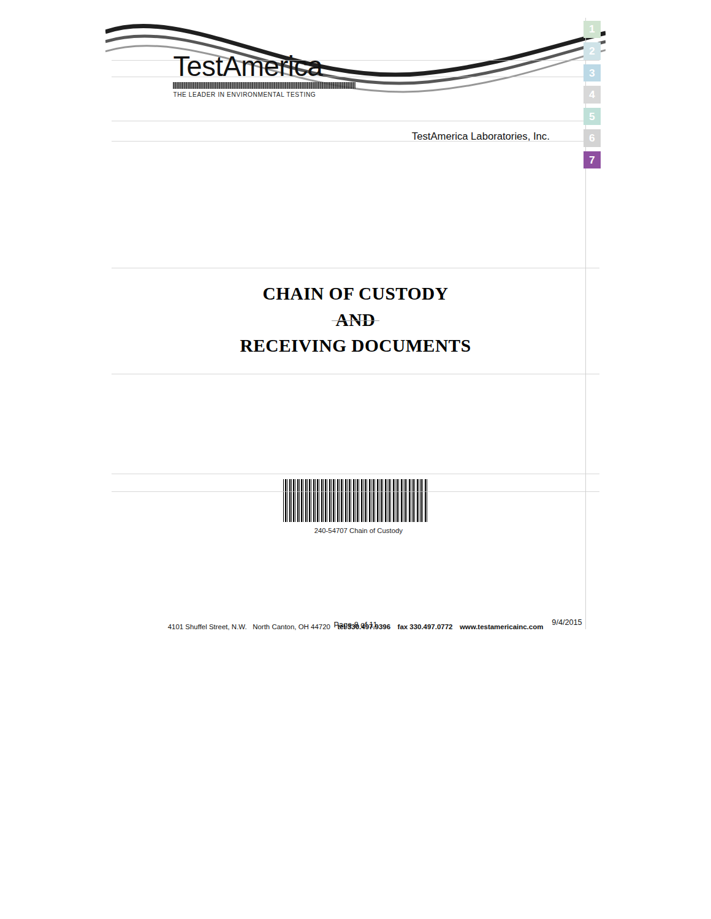1
2
3
4
5
6
7
Test America
THE LEADER IN ENVIRONMENTAL TESTING
TestAmerica Laboratories, Inc.
CHAIN OF CUSTODY
AND
RECEIVING DOCUMENTS
240-54707 Chain of Custody
4101 Shuffel Street, N.W. North Canton, OH 44720 tel 330.497.9396 fax 330.497.0772 www.testamericainc.com Page 8 of 11 9/4/2015